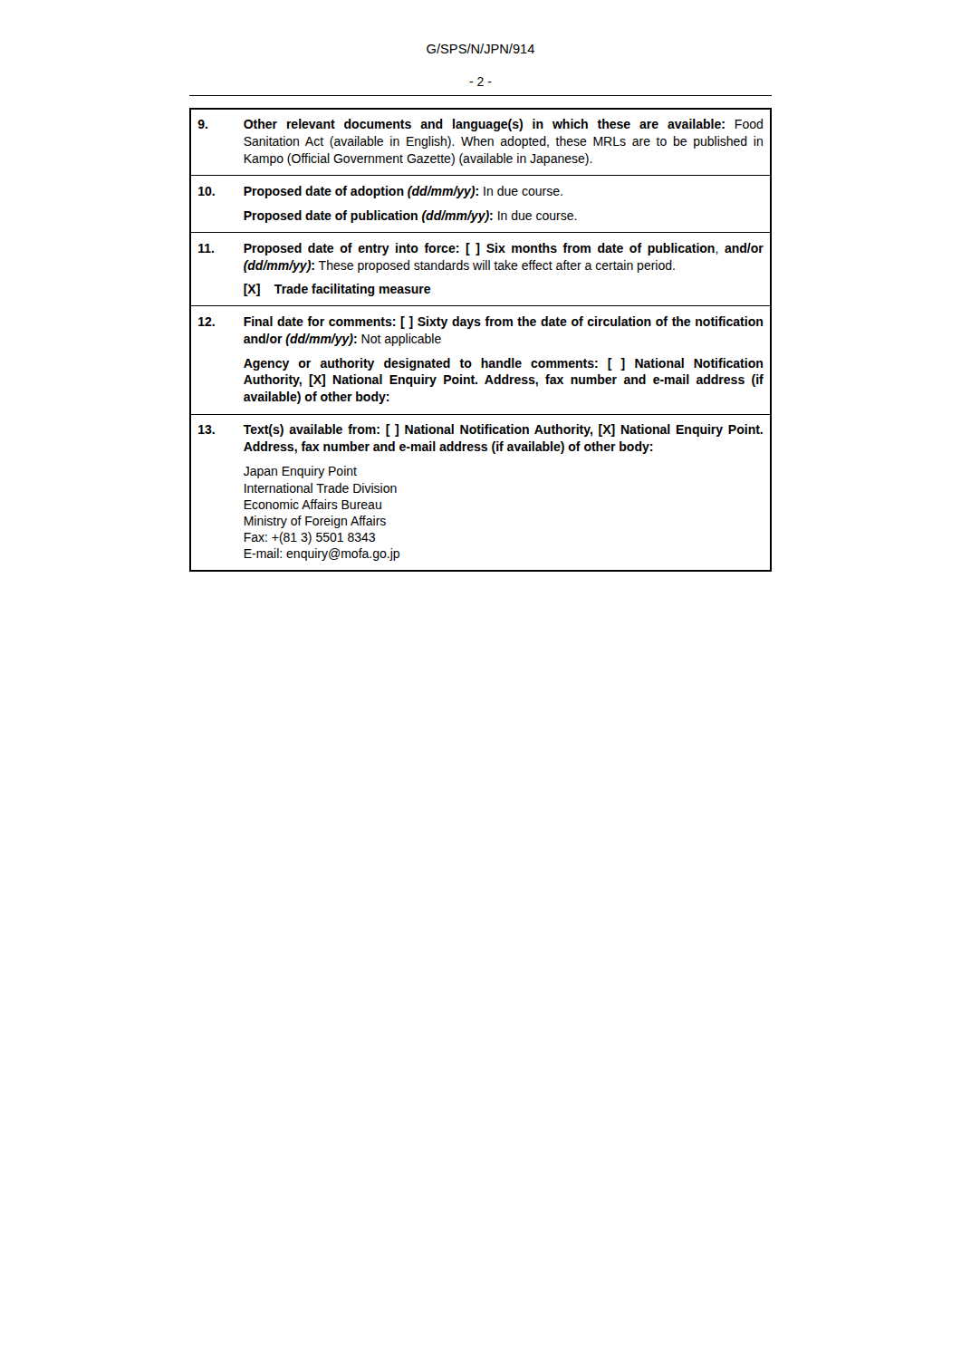G/SPS/N/JPN/914
- 2 -
| 9. | Other relevant documents and language(s) in which these are available: Food Sanitation Act (available in English). When adopted, these MRLs are to be published in Kampo (Official Government Gazette) (available in Japanese). |
| 10. | Proposed date of adoption (dd/mm/yy) : In due course. Proposed date of publication (dd/mm/yy) : In due course. |
| 11. | Proposed date of entry into force: [ ] Six months from date of publication , and/or (dd/mm/yy) : These proposed standards will take effect after a certain period. [X] Trade facilitating measure |
| 12. | Final date for comments: [ ] Sixty days from the date of circulation of the notification and/or (dd/mm/yy) : Not applicable Agency or authority designated to handle comments: [ ] National Notification Authority, [X] National Enquiry Point. Address, fax number and e-mail address (if available) of other body: |
| 13. | Text(s) available from: [ ] National Notification Authority, [X] National Enquiry Point. Address, fax number and e-mail address (if available) of other body: Japan Enquiry Point International Trade Division Economic Affairs Bureau Ministry of Foreign Affairs Fax: +(81 3) 5501 8343 E-mail: enquiry@mofa.go.jp |